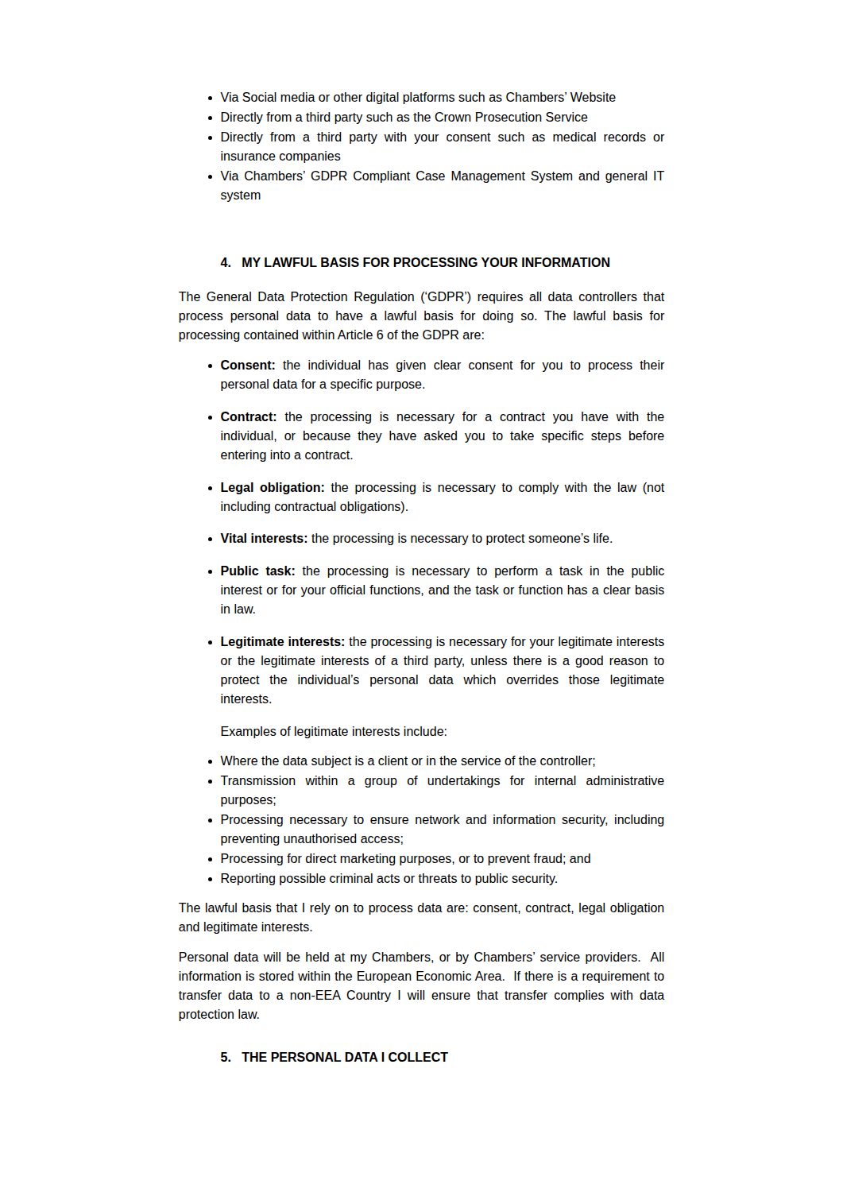Via Social media or other digital platforms such as Chambers’ Website
Directly from a third party such as the Crown Prosecution Service
Directly from a third party with your consent such as medical records or insurance companies
Via Chambers’ GDPR Compliant Case Management System and general IT system
4. MY LAWFUL BASIS FOR PROCESSING YOUR INFORMATION
The General Data Protection Regulation (‘GDPR’) requires all data controllers that process personal data to have a lawful basis for doing so. The lawful basis for processing contained within Article 6 of the GDPR are:
Consent: the individual has given clear consent for you to process their personal data for a specific purpose.
Contract: the processing is necessary for a contract you have with the individual, or because they have asked you to take specific steps before entering into a contract.
Legal obligation: the processing is necessary to comply with the law (not including contractual obligations).
Vital interests: the processing is necessary to protect someone’s life.
Public task: the processing is necessary to perform a task in the public interest or for your official functions, and the task or function has a clear basis in law.
Legitimate interests: the processing is necessary for your legitimate interests or the legitimate interests of a third party, unless there is a good reason to protect the individual’s personal data which overrides those legitimate interests.
Examples of legitimate interests include:
Where the data subject is a client or in the service of the controller;
Transmission within a group of undertakings for internal administrative purposes;
Processing necessary to ensure network and information security, including preventing unauthorised access;
Processing for direct marketing purposes, or to prevent fraud; and
Reporting possible criminal acts or threats to public security.
The lawful basis that I rely on to process data are: consent, contract, legal obligation and legitimate interests.
Personal data will be held at my Chambers, or by Chambers’ service providers. All information is stored within the European Economic Area. If there is a requirement to transfer data to a non-EEA Country I will ensure that transfer complies with data protection law.
5. THE PERSONAL DATA I COLLECT